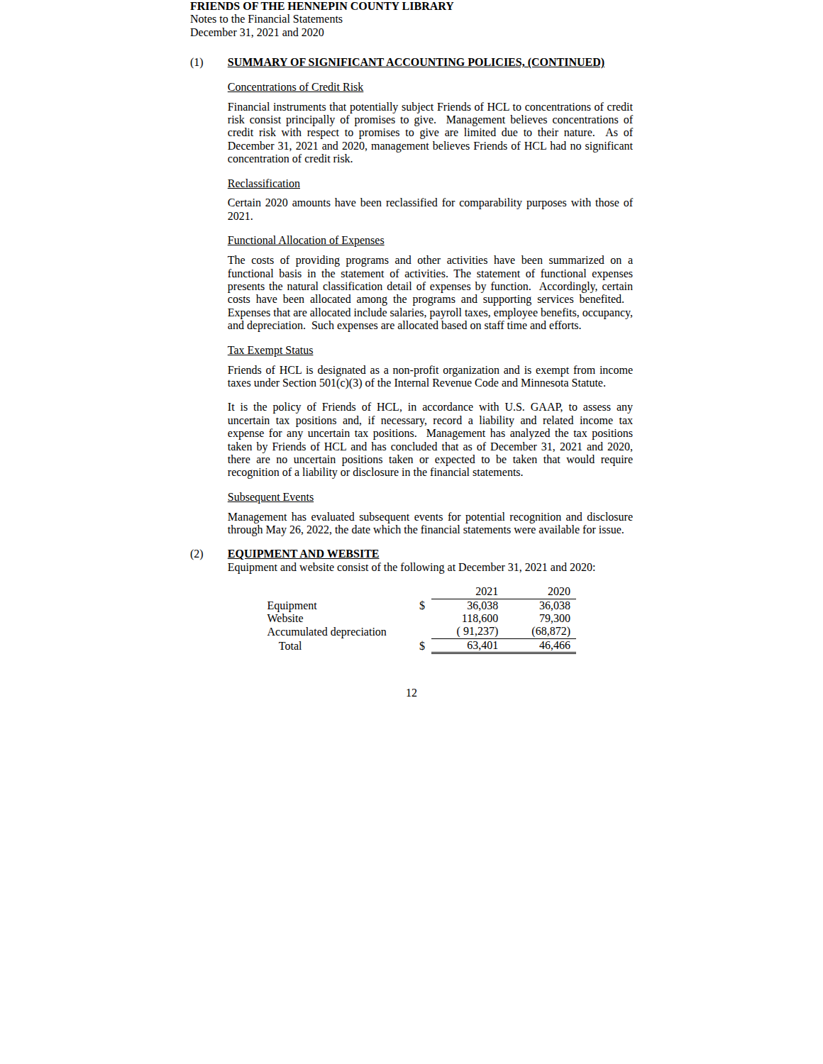Friends of the Hennepin County Library
Notes to the Financial Statements
December 31, 2021 and 2020
(1) Summary of Significant Accounting Policies, (continued)
Concentrations of Credit Risk
Financial instruments that potentially subject Friends of HCL to concentrations of credit risk consist principally of promises to give. Management believes concentrations of credit risk with respect to promises to give are limited due to their nature. As of December 31, 2021 and 2020, management believes Friends of HCL had no significant concentration of credit risk.
Reclassification
Certain 2020 amounts have been reclassified for comparability purposes with those of 2021.
Functional Allocation of Expenses
The costs of providing programs and other activities have been summarized on a functional basis in the statement of activities. The statement of functional expenses presents the natural classification detail of expenses by function. Accordingly, certain costs have been allocated among the programs and supporting services benefited. Expenses that are allocated include salaries, payroll taxes, employee benefits, occupancy, and depreciation. Such expenses are allocated based on staff time and efforts.
Tax Exempt Status
Friends of HCL is designated as a non-profit organization and is exempt from income taxes under Section 501(c)(3) of the Internal Revenue Code and Minnesota Statute.
It is the policy of Friends of HCL, in accordance with U.S. GAAP, to assess any uncertain tax positions and, if necessary, record a liability and related income tax expense for any uncertain tax positions. Management has analyzed the tax positions taken by Friends of HCL and has concluded that as of December 31, 2021 and 2020, there are no uncertain positions taken or expected to be taken that would require recognition of a liability or disclosure in the financial statements.
Subsequent Events
Management has evaluated subsequent events for potential recognition and disclosure through May 26, 2022, the date which the financial statements were available for issue.
(2) Equipment and Website
Equipment and website consist of the following at December 31, 2021 and 2020:
| | | 2021 | 2020 |
| Equipment | $ | 36,038 | 36,038 |
| Website | | 118,600 | 79,300 |
| Accumulated depreciation | | ( 91,237) | (68,872) |
| Total | $ | 63,401 | 46,466 |
12